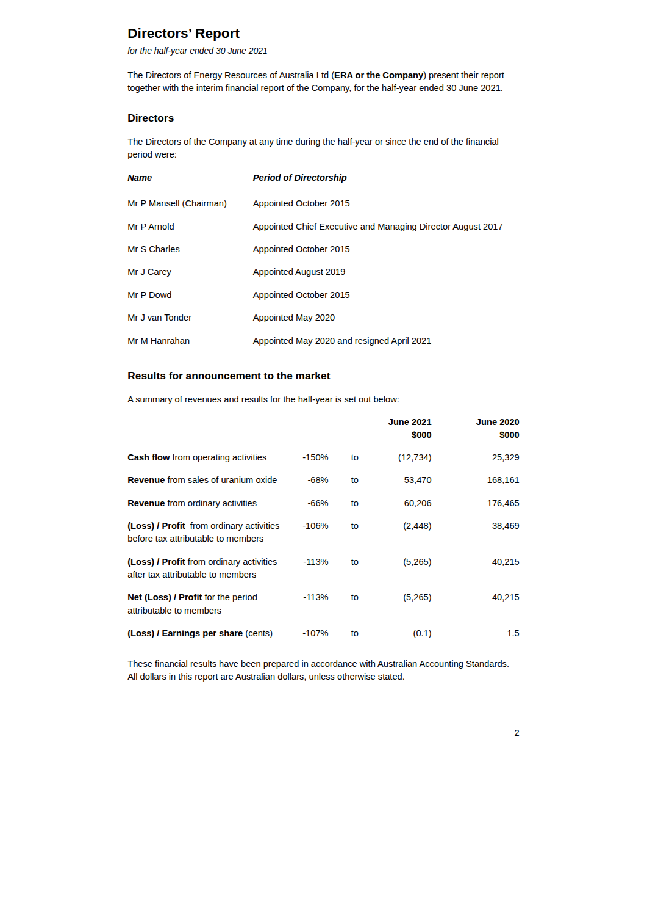Directors’ Report
for the half-year ended 30 June 2021
The Directors of Energy Resources of Australia Ltd (ERA or the Company) present their report together with the interim financial report of the Company, for the half-year ended 30 June 2021.
Directors
The Directors of the Company at any time during the half-year or since the end of the financial period were:
| Name | Period of Directorship |
| --- | --- |
| Mr P Mansell (Chairman) | Appointed October 2015 |
| Mr P Arnold | Appointed Chief Executive and Managing Director August 2017 |
| Mr S Charles | Appointed October 2015 |
| Mr J Carey | Appointed August 2019 |
| Mr P Dowd | Appointed October 2015 |
| Mr J van Tonder | Appointed May 2020 |
| Mr M Hanrahan | Appointed May 2020 and resigned April 2021 |
Results for announcement to the market
A summary of revenues and results for the half-year is set out below:
| | | | June 2021 $000 | June 2020 $000 |
| --- | --- | --- | --- | --- |
| Cash flow from operating activities | -150% | to | (12,734) | 25,329 |
| Revenue from sales of uranium oxide | -68% | to | 53,470 | 168,161 |
| Revenue from ordinary activities | -66% | to | 60,206 | 176,465 |
| (Loss) / Profit from ordinary activities before tax attributable to members | -106% | to | (2,448) | 38,469 |
| (Loss) / Profit from ordinary activities after tax attributable to members | -113% | to | (5,265) | 40,215 |
| Net (Loss) / Profit for the period attributable to members | -113% | to | (5,265) | 40,215 |
| (Loss) / Earnings per share (cents) | -107% | to | (0.1) | 1.5 |
These financial results have been prepared in accordance with Australian Accounting Standards. All dollars in this report are Australian dollars, unless otherwise stated.
2